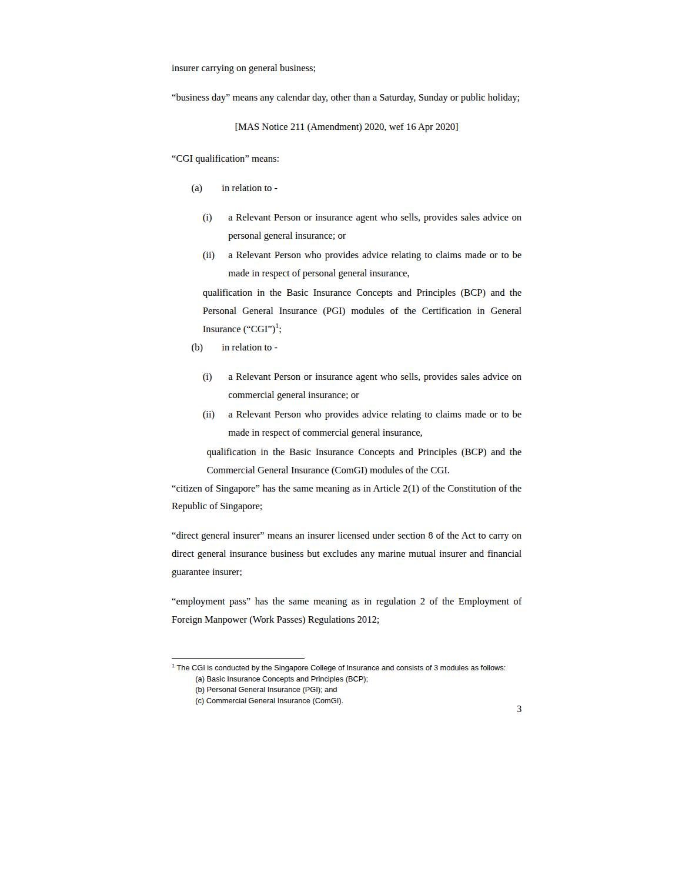insurer carrying on general business;
“business day” means any calendar day, other than a Saturday, Sunday or public holiday;
[MAS Notice 211 (Amendment) 2020, wef 16 Apr 2020]
“CGI qualification” means:
(a)
in relation to -
(i)
a Relevant Person or insurance agent who sells, provides sales advice on personal general insurance; or
(ii)
a Relevant Person who provides advice relating to claims made or to be made in respect of personal general insurance,
qualification in the Basic Insurance Concepts and Principles (BCP) and the Personal General Insurance (PGI) modules of the Certification in General Insurance (“CGI”)1;
(b)
in relation to -
(i)
a Relevant Person or insurance agent who sells, provides sales advice on commercial general insurance; or
(ii)
a Relevant Person who provides advice relating to claims made or to be made in respect of commercial general insurance,
qualification in the Basic Insurance Concepts and Principles (BCP) and the Commercial General Insurance (ComGI) modules of the CGI.
“citizen of Singapore” has the same meaning as in Article 2(1) of the Constitution of the Republic of Singapore;
“direct general insurer” means an insurer licensed under section 8 of the Act to carry on direct general insurance business but excludes any marine mutual insurer and financial guarantee insurer;
“employment pass” has the same meaning as in regulation 2 of the Employment of Foreign Manpower (Work Passes) Regulations 2012;
1 The CGI is conducted by the Singapore College of Insurance and consists of 3 modules as follows:
(a) Basic Insurance Concepts and Principles (BCP);
(b) Personal General Insurance (PGI); and
(c) Commercial General Insurance (ComGI).
3